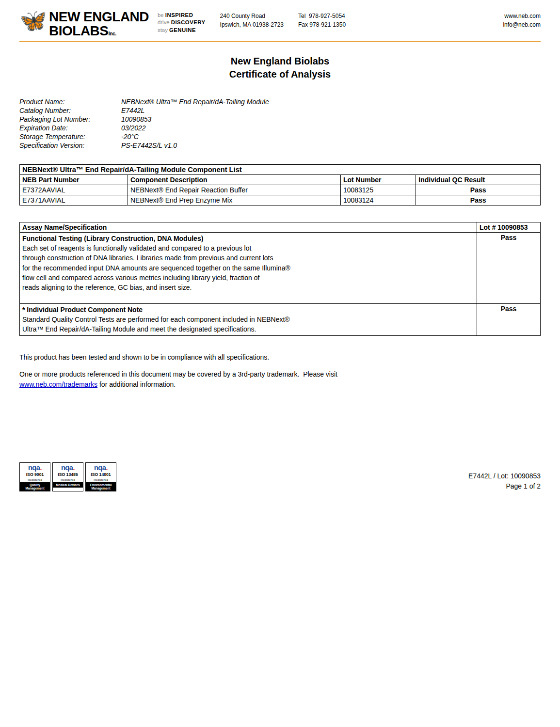🦋
NEW ENGLAND
BIOLABSInc.
be INSPIRED
drive DISCOVERY
stay GENUINE
240 County Road
Ipswich, MA 01938-2723
Tel 978-927-5054
Fax 978-921-1350
www.neb.com
info@neb.com
New England Biolabs
Certificate of Analysis
| Product Name: | NEBNext® Ultra™ End Repair/dA-Tailing Module |
| Catalog Number: | E7442L |
| Packaging Lot Number: | 10090853 |
| Expiration Date: | 03/2022 |
| Storage Temperature: | -20°C |
| Specification Version: | PS-E7442S/L v1.0 |
| NEBNext® Ultra™ End Repair/dA-Tailing Module Component List |
| --- |
| NEB Part Number | Component Description | Lot Number | Individual QC Result |
| E7372AAVIAL | NEBNext® End Repair Reaction Buffer | 10083125 | Pass |
| E7371AAVIAL | NEBNext® End Prep Enzyme Mix | 10083124 | Pass |
| Assay Name/Specification | Lot # 10090853 |
| --- | --- |
| Functional Testing (Library Construction, DNA Modules) Each set of reagents is functionally validated and compared to a previous lot through construction of DNA libraries. Libraries made from previous and current lots for the recommended input DNA amounts are sequenced together on the same Illumina® flow cell and compared across various metrics including library yield, fraction of reads aligning to the reference, GC bias, and insert size. | Pass |
| * Individual Product Component Note Standard Quality Control Tests are performed for each component included in NEBNext® Ultra™ End Repair/dA-Tailing Module and meet the designated specifications. | Pass |
This product has been tested and shown to be in compliance with all specifications.
One or more products referenced in this document may be covered by a 3rd-party trademark. Please visit
www.neb.com/trademarks for additional information.
nqa.
ISO 9001
Registered
Quality
Management
nqa.
ISO 13485
Registered
Medical Devices
nqa.
ISO 14001
Registered
Environmental
Management
E7442L / Lot: 10090853
Page 1 of 2